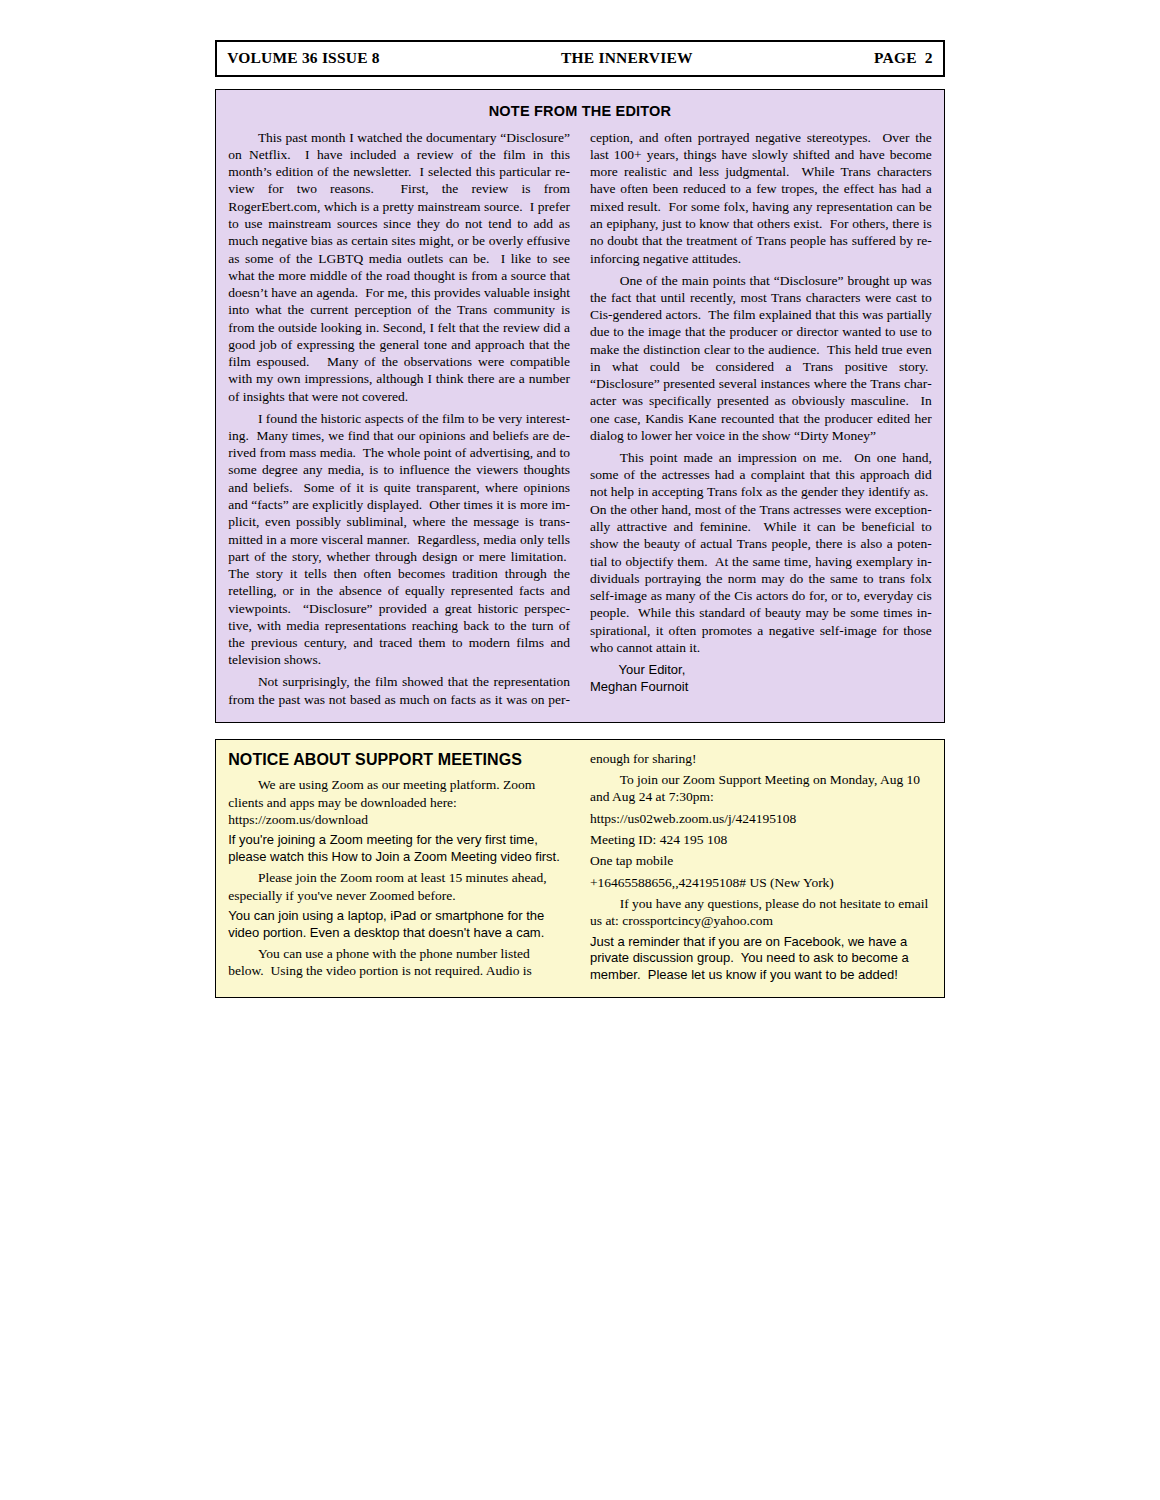VOLUME 36 ISSUE 8
THE INNERVIEW
PAGE 2
NOTE FROM THE EDITOR
This past month I watched the documentary “Disclosure” on Netflix. I have included a review of the film in this month’s edition of the newsletter. I selected this particular review for two reasons. First, the review is from RogerEbert.com, which is a pretty mainstream source. I prefer to use mainstream sources since they do not tend to add as much negative bias as certain sites might, or be overly effusive as some of the LGBTQ media outlets can be. I like to see what the more middle of the road thought is from a source that doesn’t have an agenda. For me, this provides valuable insight into what the current perception of the Trans community is from the outside looking in. Second, I felt that the review did a good job of expressing the general tone and approach that the film espoused. Many of the observations were compatible with my own impressions, although I think there are a number of insights that were not covered.
I found the historic aspects of the film to be very interesting. Many times, we find that our opinions and beliefs are derived from mass media. The whole point of advertising, and to some degree any media, is to influence the viewers thoughts and beliefs. Some of it is quite transparent, where opinions and “facts” are explicitly displayed. Other times it is more implicit, even possibly subliminal, where the message is transmitted in a more visceral manner. Regardless, media only tells part of the story, whether through design or mere limitation. The story it tells then often becomes tradition through the retelling, or in the absence of equally represented facts and viewpoints. “Disclosure” provided a great historic perspective, with media representations reaching back to the turn of the previous century, and traced them to modern films and television shows.
Not surprisingly, the film showed that the representation from the past was not based as much on facts as it was on perception, and often portrayed negative stereotypes. Over the last 100+ years, things have slowly shifted and have become more realistic and less judgmental. While Trans characters have often been reduced to a few tropes, the effect has had a mixed result. For some folx, having any representation can be an epiphany, just to know that others exist. For others, there is no doubt that the treatment of Trans people has suffered by reinforcing negative attitudes.
One of the main points that “Disclosure” brought up was the fact that until recently, most Trans characters were cast to Cis-gendered actors. The film explained that this was partially due to the image that the producer or director wanted to use to make the distinction clear to the audience. This held true even in what could be considered a Trans positive story. “Disclosure” presented several instances where the Trans character was specifically presented as obviously masculine. In one case, Kandis Kane recounted that the producer edited her dialog to lower her voice in the show “Dirty Money”
This point made an impression on me. On one hand, some of the actresses had a complaint that this approach did not help in accepting Trans folx as the gender they identify as. On the other hand, most of the Trans actresses were exceptionally attractive and feminine. While it can be beneficial to show the beauty of actual Trans people, there is also a potential to objectify them. At the same time, having exemplary individuals portraying the norm may do the same to trans folx self-image as many of the Cis actors do for, or to, everyday cis people. While this standard of beauty may be some times inspirational, it often promotes a negative self-image for those who cannot attain it.
Your Editor,
Meghan Fournoit
NOTICE ABOUT SUPPORT MEETINGS
We are using Zoom as our meeting platform. Zoom clients and apps may be downloaded here: https://zoom.us/download
If you're joining a Zoom meeting for the very first time, please watch this How to Join a Zoom Meeting video first.
Please join the Zoom room at least 15 minutes ahead, especially if you've never Zoomed before.
You can join using a laptop, iPad or smartphone for the video portion. Even a desktop that doesn't have a cam.
You can use a phone with the phone number listed below. Using the video portion is not required. Audio is enough for sharing!
To join our Zoom Support Meeting on Monday, Aug 10 and Aug 24 at 7:30pm:
https://us02web.zoom.us/j/424195108
Meeting ID: 424 195 108
One tap mobile
+16465588656,,424195108# US (New York)
If you have any questions, please do not hesitate to email us at: crossportcincy@yahoo.com
Just a reminder that if you are on Facebook, we have a private discussion group. You need to ask to become a member. Please let us know if you want to be added!